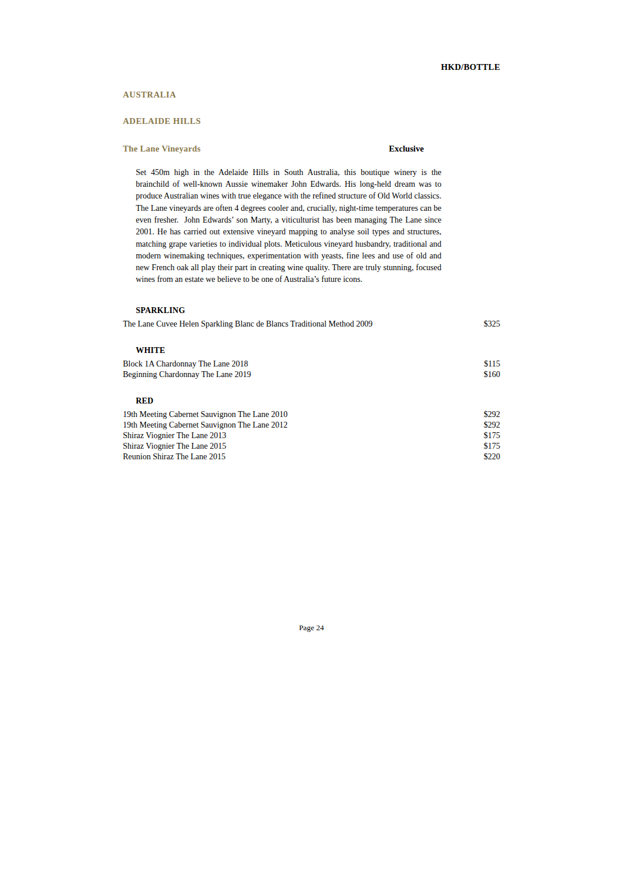HKD/BOTTLE
AUSTRALIA
ADELAIDE HILLS
The Lane Vineyards Exclusive
Set 450m high in the Adelaide Hills in South Australia, this boutique winery is the brainchild of well-known Aussie winemaker John Edwards. His long-held dream was to produce Australian wines with true elegance with the refined structure of Old World classics. The Lane vineyards are often 4 degrees cooler and, crucially, night-time temperatures can be even fresher. John Edwards’ son Marty, a viticulturist has been managing The Lane since 2001. He has carried out extensive vineyard mapping to analyse soil types and structures, matching grape varieties to individual plots. Meticulous vineyard husbandry, traditional and modern winemaking techniques, experimentation with yeasts, fine lees and use of old and new French oak all play their part in creating wine quality. There are truly stunning, focused wines from an estate we believe to be one of Australia’s future icons.
SPARKLING
| The Lane Cuvee Helen Sparkling Blanc de Blancs Traditional Method 2009 | $325 |
WHITE
| Block 1A Chardonnay The Lane 2018 | $115 |
| Beginning Chardonnay The Lane 2019 | $160 |
RED
| 19th Meeting Cabernet Sauvignon The Lane 2010 | $292 |
| 19th Meeting Cabernet Sauvignon The Lane 2012 | $292 |
| Shiraz Viognier The Lane 2013 | $175 |
| Shiraz Viognier The Lane 2015 | $175 |
| Reunion Shiraz The Lane 2015 | $220 |
Page 24